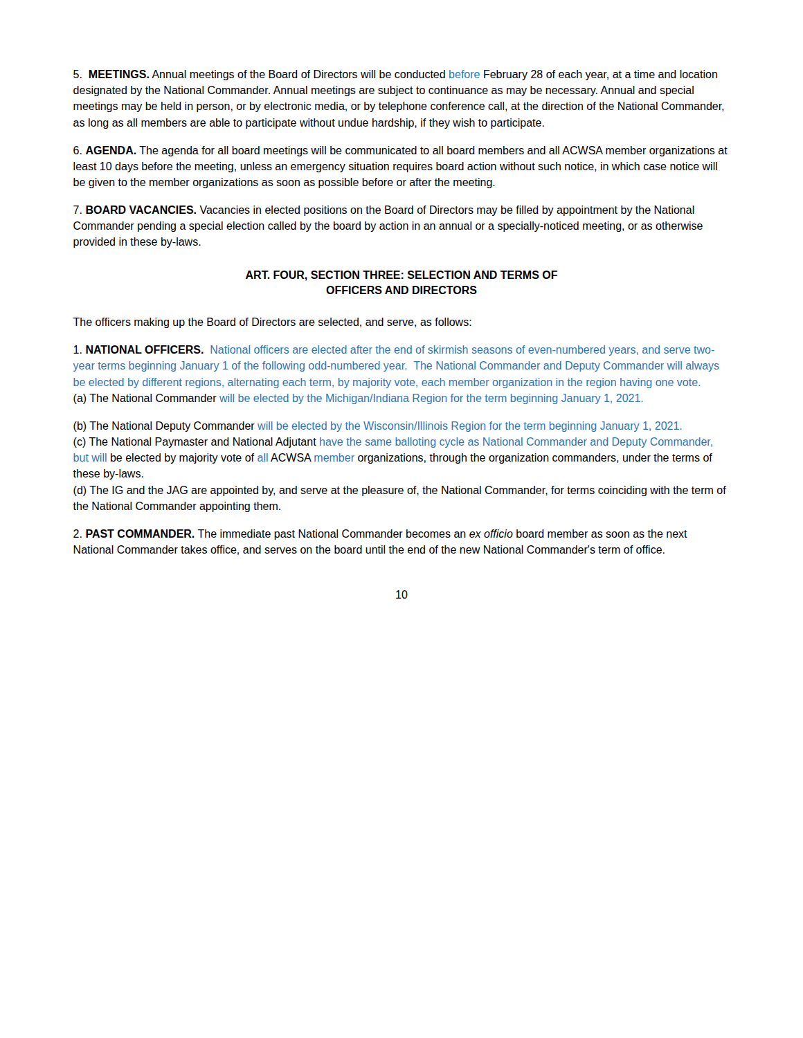5. MEETINGS. Annual meetings of the Board of Directors will be conducted before February 28 of each year, at a time and location designated by the National Commander. Annual meetings are subject to continuance as may be necessary. Annual and special meetings may be held in person, or by electronic media, or by telephone conference call, at the direction of the National Commander, as long as all members are able to participate without undue hardship, if they wish to participate.
6. AGENDA. The agenda for all board meetings will be communicated to all board members and all ACWSA member organizations at least 10 days before the meeting, unless an emergency situation requires board action without such notice, in which case notice will be given to the member organizations as soon as possible before or after the meeting.
7. BOARD VACANCIES. Vacancies in elected positions on the Board of Directors may be filled by appointment by the National Commander pending a special election called by the board by action in an annual or a specially-noticed meeting, or as otherwise provided in these by-laws.
ART. FOUR, SECTION THREE: SELECTION AND TERMS OF
OFFICERS AND DIRECTORS
The officers making up the Board of Directors are selected, and serve, as follows:
1. NATIONAL OFFICERS. National officers are elected after the end of skirmish seasons of even-numbered years, and serve two-year terms beginning January 1 of the following odd-numbered year. The National Commander and Deputy Commander will always be elected by different regions, alternating each term, by majority vote, each member organization in the region having one vote.
(a) The National Commander will be elected by the Michigan/Indiana Region for the term beginning January 1, 2021.
(b) The National Deputy Commander will be elected by the Wisconsin/Illinois Region for the term beginning January 1, 2021.
(c) The National Paymaster and National Adjutant have the same balloting cycle as National Commander and Deputy Commander, but will be elected by majority vote of all ACWSA member organizations, through the organization commanders, under the terms of these by-laws.
(d) The IG and the JAG are appointed by, and serve at the pleasure of, the National Commander, for terms coinciding with the term of the National Commander appointing them.
2. PAST COMMANDER. The immediate past National Commander becomes an ex officio board member as soon as the next National Commander takes office, and serves on the board until the end of the new National Commander's term of office.
10